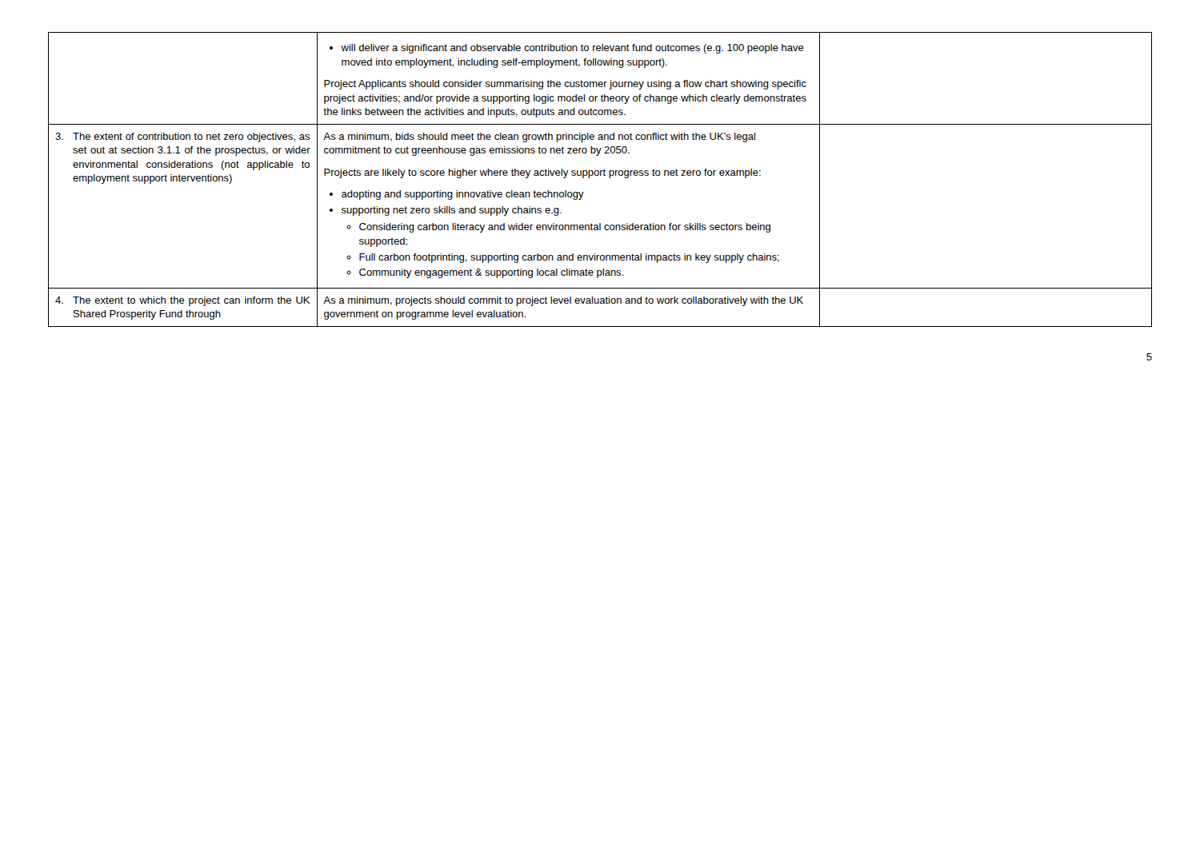| | will deliver a significant and observable contribution to relevant fund outcomes (e.g. 100 people have moved into employment, including self-employment, following support). Project Applicants should consider summarising the customer journey using a flow chart showing specific project activities; and/or provide a supporting logic model or theory of change which clearly demonstrates the links between the activities and inputs, outputs and outcomes. | |
| 3. The extent of contribution to net zero objectives, as set out at section 3.1.1 of the prospectus, or wider environmental considerations (not applicable to employment support interventions) | As a minimum, bids should meet the clean growth principle and not conflict with the UK’s legal commitment to cut greenhouse gas emissions to net zero by 2050. Projects are likely to score higher where they actively support progress to net zero for example: adopting and supporting innovative clean technology supporting net zero skills and supply chains e.g. Considering carbon literacy and wider environmental consideration for skills sectors being supported; Full carbon footprinting, supporting carbon and environmental impacts in key supply chains; Community engagement & supporting local climate plans. | |
| 4. The extent to which the project can inform the UK Shared Prosperity Fund through | As a minimum, projects should commit to project level evaluation and to work collaboratively with the UK government on programme level evaluation. | |
5